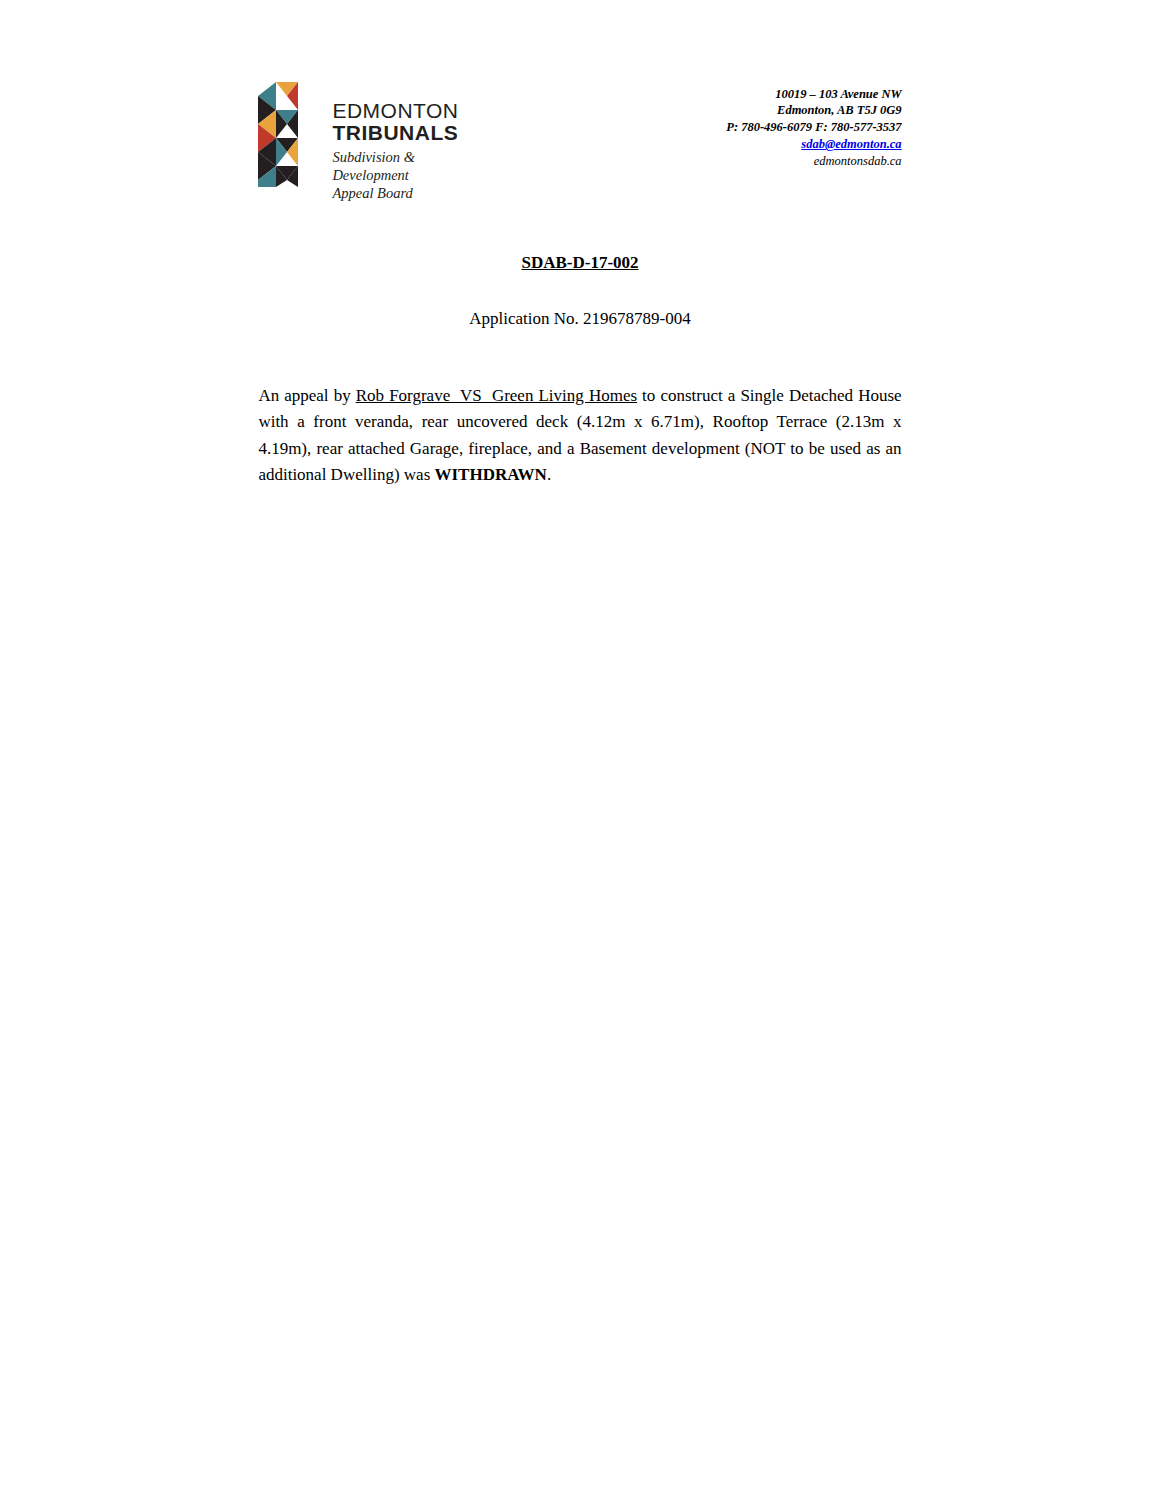EDMONTON
TRIBUNALS
Subdivision &
Development
Appeal Board
10019 – 103 Avenue NW
Edmonton, AB T5J 0G9
P: 780-496-6079 F: 780-577-3537
sdab@edmonton.ca
edmontonsdab.ca
SDAB-D-17-002
Application No. 219678789-004
An appeal by Rob Forgrave VS Green Living Homes to construct a Single Detached House with a front veranda, rear uncovered deck (4.12m x 6.71m), Rooftop Terrace (2.13m x 4.19m), rear attached Garage, fireplace, and a Basement development (NOT to be used as an additional Dwelling) was WITHDRAWN.